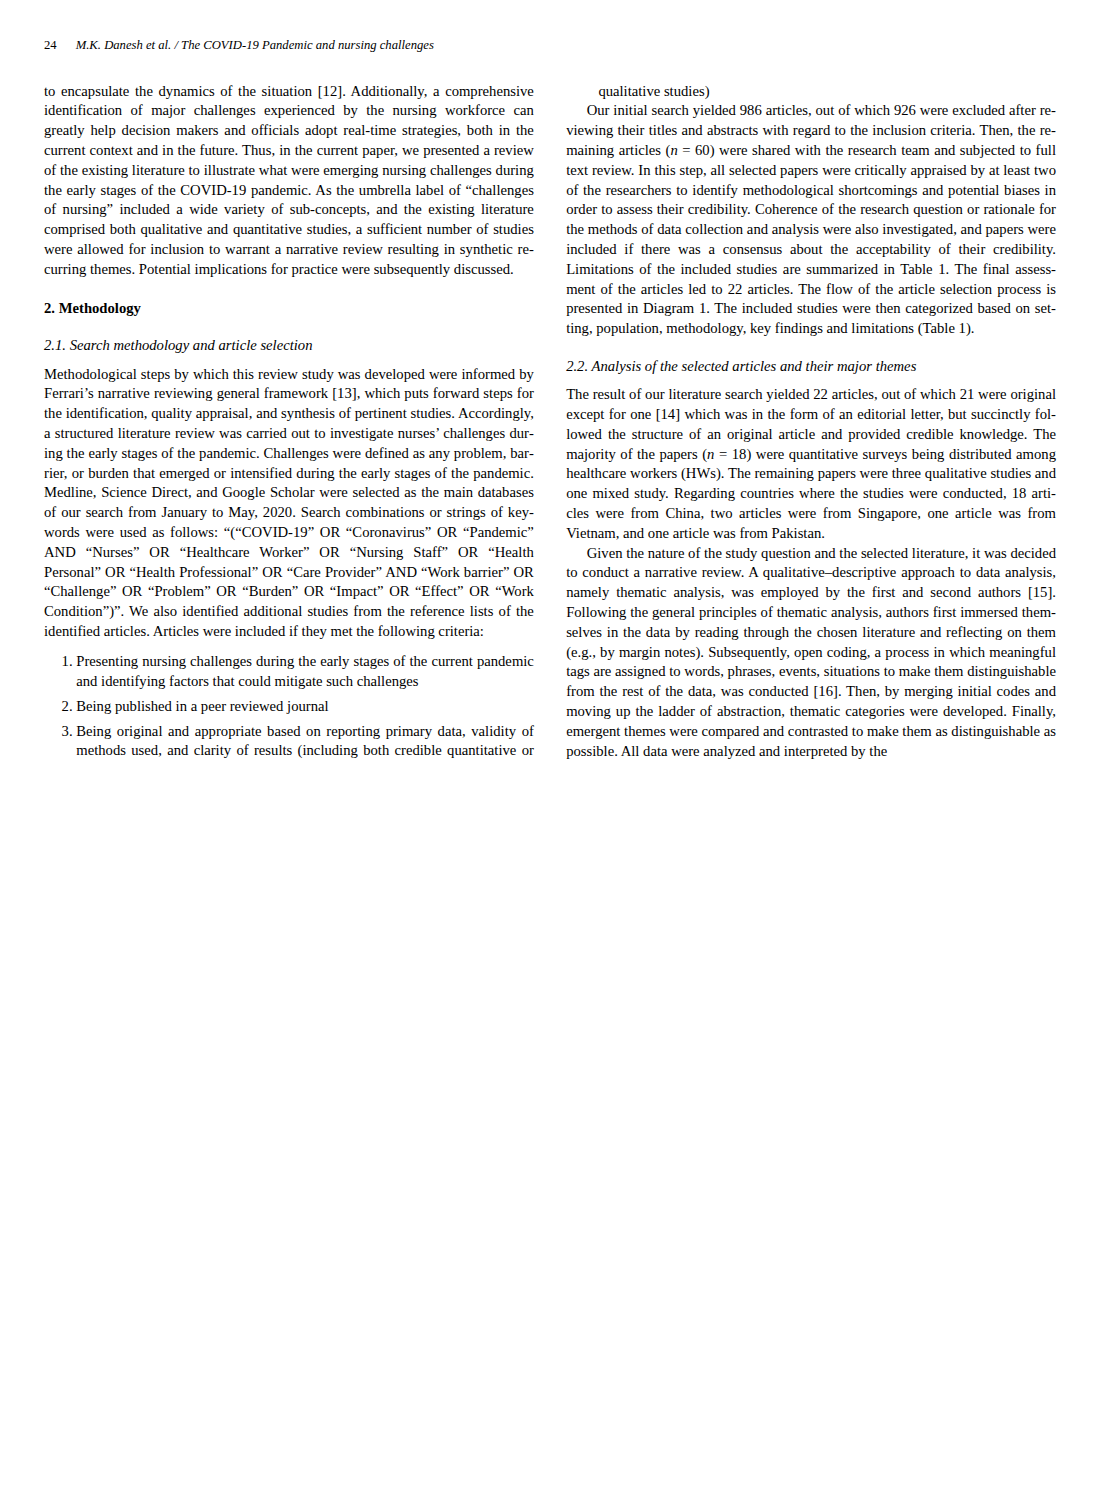24 M.K. Danesh et al. / The COVID-19 Pandemic and nursing challenges
to encapsulate the dynamics of the situation [12]. Additionally, a comprehensive identification of major challenges experienced by the nursing workforce can greatly help decision makers and officials adopt real-time strategies, both in the current context and in the future. Thus, in the current paper, we presented a review of the existing literature to illustrate what were emerging nursing challenges during the early stages of the COVID-19 pandemic. As the umbrella label of “challenges of nursing” included a wide variety of sub-concepts, and the existing literature comprised both qualitative and quantitative studies, a sufficient number of studies were allowed for inclusion to warrant a narrative review resulting in synthetic recurring themes. Potential implications for practice were subsequently discussed.
2. Methodology
2.1. Search methodology and article selection
Methodological steps by which this review study was developed were informed by Ferrari’s narrative reviewing general framework [13], which puts forward steps for the identification, quality appraisal, and synthesis of pertinent studies. Accordingly, a structured literature review was carried out to investigate nurses’ challenges during the early stages of the pandemic. Challenges were defined as any problem, barrier, or burden that emerged or intensified during the early stages of the pandemic. Medline, Science Direct, and Google Scholar were selected as the main databases of our search from January to May, 2020. Search combinations or strings of keywords were used as follows: “(“COVID-19” OR “Coronavirus” OR “Pandemic” AND “Nurses” OR “Healthcare Worker” OR “Nursing Staff” OR “Health Personal” OR “Health Professional” OR “Care Provider” AND “Work barrier” OR “Challenge” OR “Problem” OR “Burden” OR “Impact” OR “Effect” OR “Work Condition”)”. We also identified additional studies from the reference lists of the identified articles. Articles were included if they met the following criteria:
Presenting nursing challenges during the early stages of the current pandemic and identifying factors that could mitigate such challenges
Being published in a peer reviewed journal
Being original and appropriate based on reporting primary data, validity of methods used, and clarity of results (including both credible quantitative or qualitative studies)
Our initial search yielded 986 articles, out of which 926 were excluded after reviewing their titles and abstracts with regard to the inclusion criteria. Then, the remaining articles (n = 60) were shared with the research team and subjected to full text review. In this step, all selected papers were critically appraised by at least two of the researchers to identify methodological shortcomings and potential biases in order to assess their credibility. Coherence of the research question or rationale for the methods of data collection and analysis were also investigated, and papers were included if there was a consensus about the acceptability of their credibility. Limitations of the included studies are summarized in Table 1. The final assessment of the articles led to 22 articles. The flow of the article selection process is presented in Diagram 1. The included studies were then categorized based on setting, population, methodology, key findings and limitations (Table 1).
2.2. Analysis of the selected articles and their major themes
The result of our literature search yielded 22 articles, out of which 21 were original except for one [14] which was in the form of an editorial letter, but succinctly followed the structure of an original article and provided credible knowledge. The majority of the papers (n = 18) were quantitative surveys being distributed among healthcare workers (HWs). The remaining papers were three qualitative studies and one mixed study. Regarding countries where the studies were conducted, 18 articles were from China, two articles were from Singapore, one article was from Vietnam, and one article was from Pakistan.
Given the nature of the study question and the selected literature, it was decided to conduct a narrative review. A qualitative–descriptive approach to data analysis, namely thematic analysis, was employed by the first and second authors [15]. Following the general principles of thematic analysis, authors first immersed themselves in the data by reading through the chosen literature and reflecting on them (e.g., by margin notes). Subsequently, open coding, a process in which meaningful tags are assigned to words, phrases, events, situations to make them distinguishable from the rest of the data, was conducted [16]. Then, by merging initial codes and moving up the ladder of abstraction, thematic categories were developed. Finally, emergent themes were compared and contrasted to make them as distinguishable as possible. All data were analyzed and interpreted by the